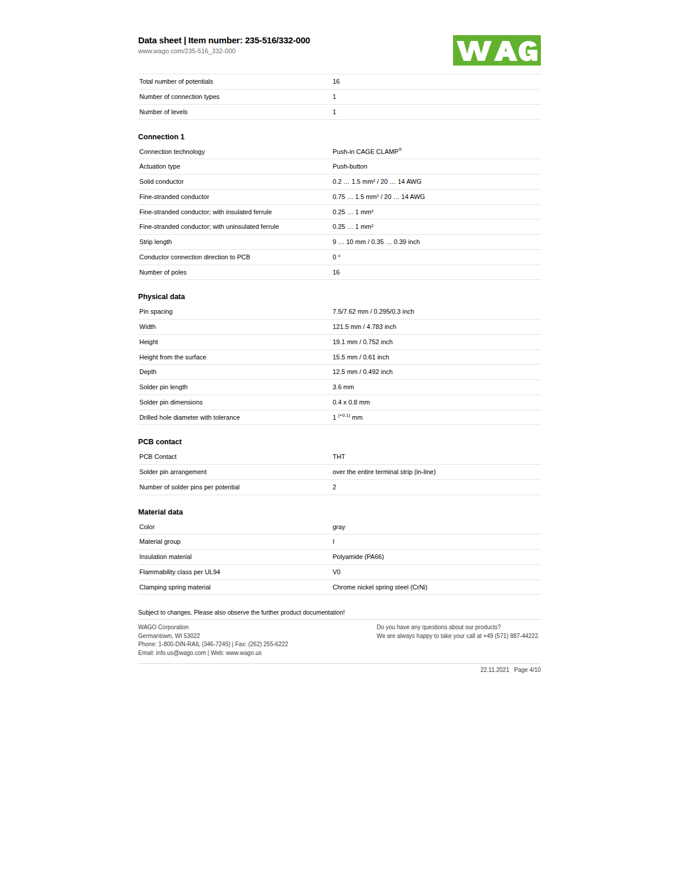Data sheet | Item number: 235-516/332-000
www.wago.com/235-516_332-000
| Total number of potentials | 16 |
| Number of connection types | 1 |
| Number of levels | 1 |
Connection 1
| Connection technology | Push-in CAGE CLAMP ® |
| Actuation type | Push-button |
| Solid conductor | 0.2 … 1.5 mm² / 20 … 14 AWG |
| Fine-stranded conductor | 0.75 … 1.5 mm² / 20 … 14 AWG |
| Fine-stranded conductor; with insulated ferrule | 0.25 … 1 mm² |
| Fine-stranded conductor; with uninsulated ferrule | 0.25 … 1 mm² |
| Strip length | 9 … 10 mm / 0.35 … 0.39 inch |
| Conductor connection direction to PCB | 0 ° |
| Number of poles | 16 |
Physical data
| Pin spacing | 7.5/7.62 mm / 0.295/0.3 inch |
| Width | 121.5 mm / 4.783 inch |
| Height | 19.1 mm / 0.752 inch |
| Height from the surface | 15.5 mm / 0.61 inch |
| Depth | 12.5 mm / 0.492 inch |
| Solder pin length | 3.6 mm |
| Solder pin dimensions | 0.4 x 0.8 mm |
| Drilled hole diameter with tolerance | 1 (+0.1) mm |
PCB contact
| PCB Contact | THT |
| Solder pin arrangement | over the entire terminal strip (in-line) |
| Number of solder pins per potential | 2 |
Material data
| Color | gray |
| Material group | I |
| Insulation material | Polyamide (PA66) |
| Flammability class per UL94 | V0 |
| Clamping spring material | Chrome nickel spring steel (CrNi) |
Subject to changes. Please also observe the further product documentation!
WAGO Corporation
Germantown, WI 53022
Phone: 1-800-DIN-RAIL (346-7245) | Fax: (262) 255-6222
Email: info.us@wago.com | Web: www.wago.us
Do you have any questions about our products?
We are always happy to take your call at +49 (571) 887-44222.
22.11.2021 Page 4/10